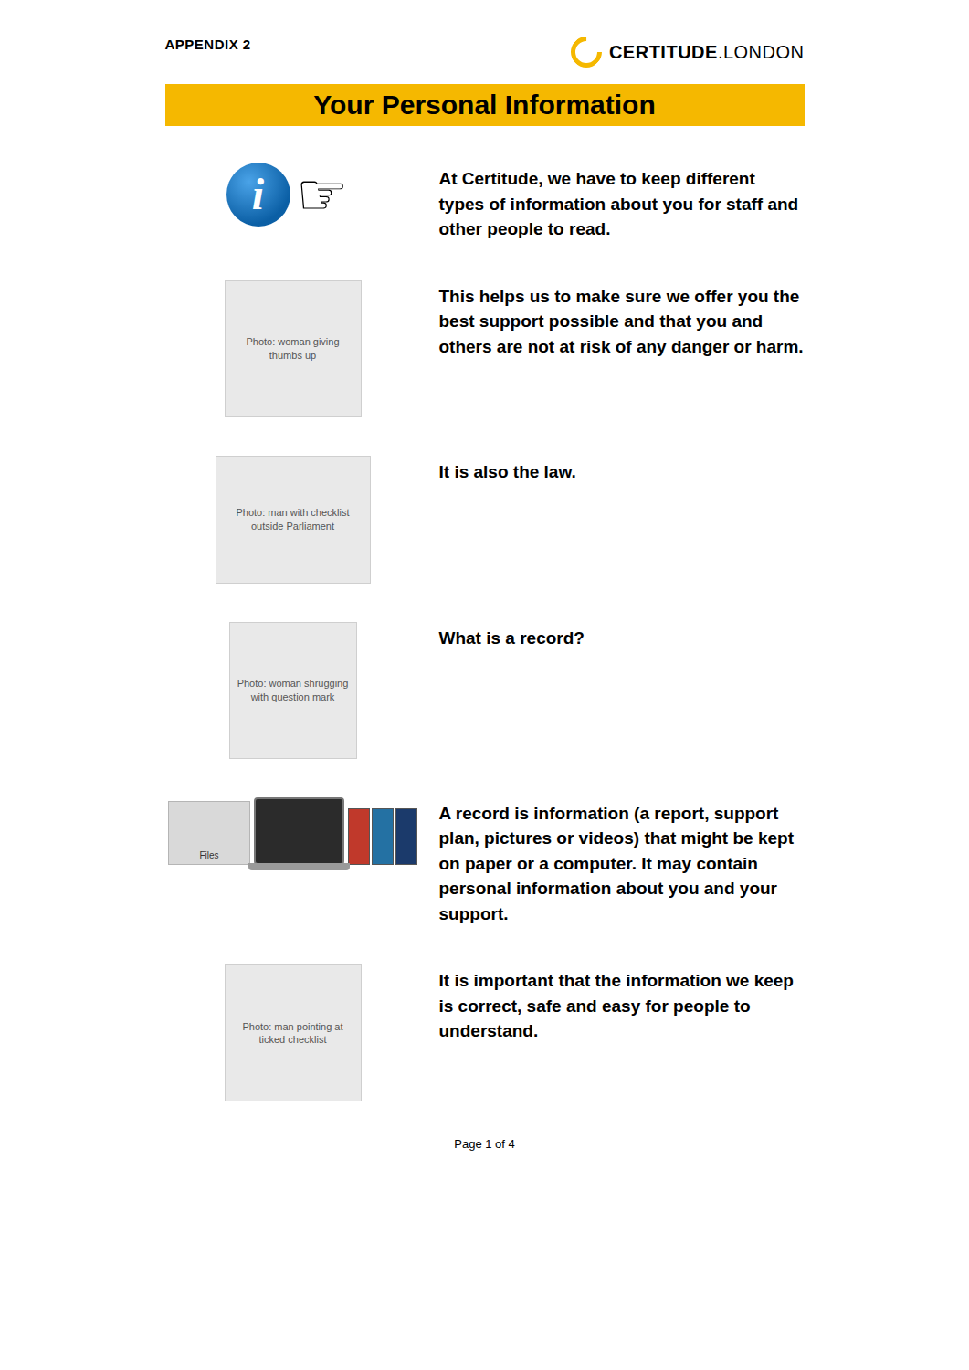APPENDIX 2
CERTITUDE.LONDON
Your Personal Information
i
At Certitude, we have to keep different types of information about you for staff and other people to read.
Photo: woman giving thumbs up
This helps us to make sure we offer you the best support possible and that you and others are not at risk of any danger or harm.
Photo: man with checklist outside Parliament
It is also the law.
Photo: woman shrugging with question mark
What is a record?
Files
A record is information (a report, support plan, pictures or videos) that might be kept on paper or a computer. It may contain personal information about you and your support.
Photo: man pointing at ticked checklist
It is important that the information we keep is correct, safe and easy for people to understand.
Page 1 of 4